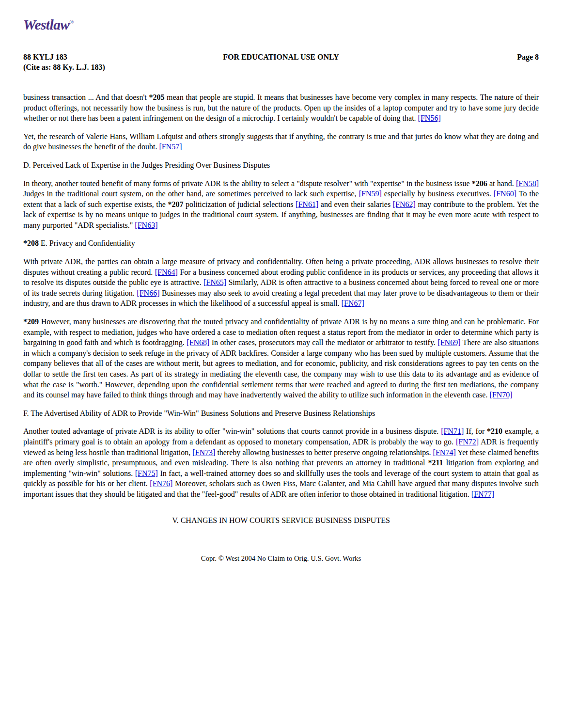Westlaw®
| 88 KYLJ 183 | FOR EDUCATIONAL USE ONLY | Page 8 |
| (Cite as: 88 Ky. L.J. 183) | | |
business transaction ... And that doesn't *205 mean that people are stupid. It means that businesses have become very complex in many respects. The nature of their product offerings, not necessarily how the business is run, but the nature of the products. Open up the insides of a laptop computer and try to have some jury decide whether or not there has been a patent infringement on the design of a microchip. I certainly wouldn't be capable of doing that. [FN56]
Yet, the research of Valerie Hans, William Lofquist and others strongly suggests that if anything, the contrary is true and that juries do know what they are doing and do give businesses the benefit of the doubt. [FN57]
D. Perceived Lack of Expertise in the Judges Presiding Over Business Disputes
In theory, another touted benefit of many forms of private ADR is the ability to select a "dispute resolver" with "expertise" in the business issue *206 at hand. [FN58] Judges in the traditional court system, on the other hand, are sometimes perceived to lack such expertise, [FN59] especially by business executives. [FN60] To the extent that a lack of such expertise exists, the *207 politicization of judicial selections [FN61] and even their salaries [FN62] may contribute to the problem. Yet the lack of expertise is by no means unique to judges in the traditional court system. If anything, businesses are finding that it may be even more acute with respect to many purported "ADR specialists." [FN63]
*208 E. Privacy and Confidentiality
With private ADR, the parties can obtain a large measure of privacy and confidentiality. Often being a private proceeding, ADR allows businesses to resolve their disputes without creating a public record. [FN64] For a business concerned about eroding public confidence in its products or services, any proceeding that allows it to resolve its disputes outside the public eye is attractive. [FN65] Similarly, ADR is often attractive to a business concerned about being forced to reveal one or more of its trade secrets during litigation. [FN66] Businesses may also seek to avoid creating a legal precedent that may later prove to be disadvantageous to them or their industry, and are thus drawn to ADR processes in which the likelihood of a successful appeal is small. [FN67]
*209 However, many businesses are discovering that the touted privacy and confidentiality of private ADR is by no means a sure thing and can be problematic. For example, with respect to mediation, judges who have ordered a case to mediation often request a status report from the mediator in order to determine which party is bargaining in good faith and which is footdragging. [FN68] In other cases, prosecutors may call the mediator or arbitrator to testify. [FN69] There are also situations in which a company's decision to seek refuge in the privacy of ADR backfires. Consider a large company who has been sued by multiple customers. Assume that the company believes that all of the cases are without merit, but agrees to mediation, and for economic, publicity, and risk considerations agrees to pay ten cents on the dollar to settle the first ten cases. As part of its strategy in mediating the eleventh case, the company may wish to use this data to its advantage and as evidence of what the case is "worth." However, depending upon the confidential settlement terms that were reached and agreed to during the first ten mediations, the company and its counsel may have failed to think things through and may have inadvertently waived the ability to utilize such information in the eleventh case. [FN70]
F. The Advertised Ability of ADR to Provide "Win-Win" Business Solutions and Preserve Business Relationships
Another touted advantage of private ADR is its ability to offer "win-win" solutions that courts cannot provide in a business dispute. [FN71] If, for *210 example, a plaintiff's primary goal is to obtain an apology from a defendant as opposed to monetary compensation, ADR is probably the way to go. [FN72] ADR is frequently viewed as being less hostile than traditional litigation, [FN73] thereby allowing businesses to better preserve ongoing relationships. [FN74] Yet these claimed benefits are often overly simplistic, presumptuous, and even misleading. There is also nothing that prevents an attorney in traditional *211 litigation from exploring and implementing "win-win" solutions. [FN75] In fact, a well-trained attorney does so and skillfully uses the tools and leverage of the court system to attain that goal as quickly as possible for his or her client. [FN76] Moreover, scholars such as Owen Fiss, Marc Galanter, and Mia Cahill have argued that many disputes involve such important issues that they should be litigated and that the "feel-good" results of ADR are often inferior to those obtained in traditional litigation. [FN77]
V. CHANGES IN HOW COURTS SERVICE BUSINESS DISPUTES
Copr. © West 2004 No Claim to Orig. U.S. Govt. Works